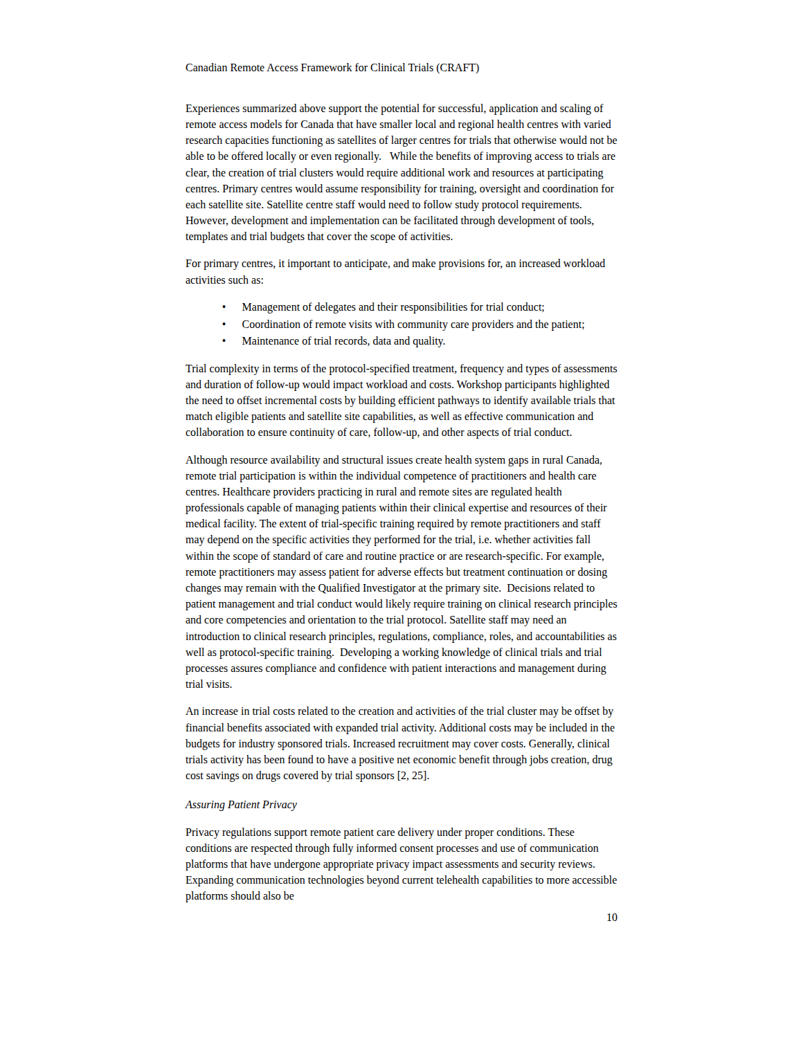Canadian Remote Access Framework for Clinical Trials (CRAFT)
Experiences summarized above support the potential for successful, application and scaling of remote access models for Canada that have smaller local and regional health centres with varied research capacities functioning as satellites of larger centres for trials that otherwise would not be able to be offered locally or even regionally. While the benefits of improving access to trials are clear, the creation of trial clusters would require additional work and resources at participating centres. Primary centres would assume responsibility for training, oversight and coordination for each satellite site. Satellite centre staff would need to follow study protocol requirements. However, development and implementation can be facilitated through development of tools, templates and trial budgets that cover the scope of activities.
For primary centres, it important to anticipate, and make provisions for, an increased workload activities such as:
Management of delegates and their responsibilities for trial conduct;
Coordination of remote visits with community care providers and the patient;
Maintenance of trial records, data and quality.
Trial complexity in terms of the protocol-specified treatment, frequency and types of assessments and duration of follow-up would impact workload and costs. Workshop participants highlighted the need to offset incremental costs by building efficient pathways to identify available trials that match eligible patients and satellite site capabilities, as well as effective communication and collaboration to ensure continuity of care, follow-up, and other aspects of trial conduct.
Although resource availability and structural issues create health system gaps in rural Canada, remote trial participation is within the individual competence of practitioners and health care centres. Healthcare providers practicing in rural and remote sites are regulated health professionals capable of managing patients within their clinical expertise and resources of their medical facility. The extent of trial-specific training required by remote practitioners and staff may depend on the specific activities they performed for the trial, i.e. whether activities fall within the scope of standard of care and routine practice or are research-specific. For example, remote practitioners may assess patient for adverse effects but treatment continuation or dosing changes may remain with the Qualified Investigator at the primary site. Decisions related to patient management and trial conduct would likely require training on clinical research principles and core competencies and orientation to the trial protocol. Satellite staff may need an introduction to clinical research principles, regulations, compliance, roles, and accountabilities as well as protocol-specific training. Developing a working knowledge of clinical trials and trial processes assures compliance and confidence with patient interactions and management during trial visits.
An increase in trial costs related to the creation and activities of the trial cluster may be offset by financial benefits associated with expanded trial activity. Additional costs may be included in the budgets for industry sponsored trials. Increased recruitment may cover costs. Generally, clinical trials activity has been found to have a positive net economic benefit through jobs creation, drug cost savings on drugs covered by trial sponsors [2, 25].
Assuring Patient Privacy
Privacy regulations support remote patient care delivery under proper conditions. These conditions are respected through fully informed consent processes and use of communication platforms that have undergone appropriate privacy impact assessments and security reviews. Expanding communication technologies beyond current telehealth capabilities to more accessible platforms should also be
10